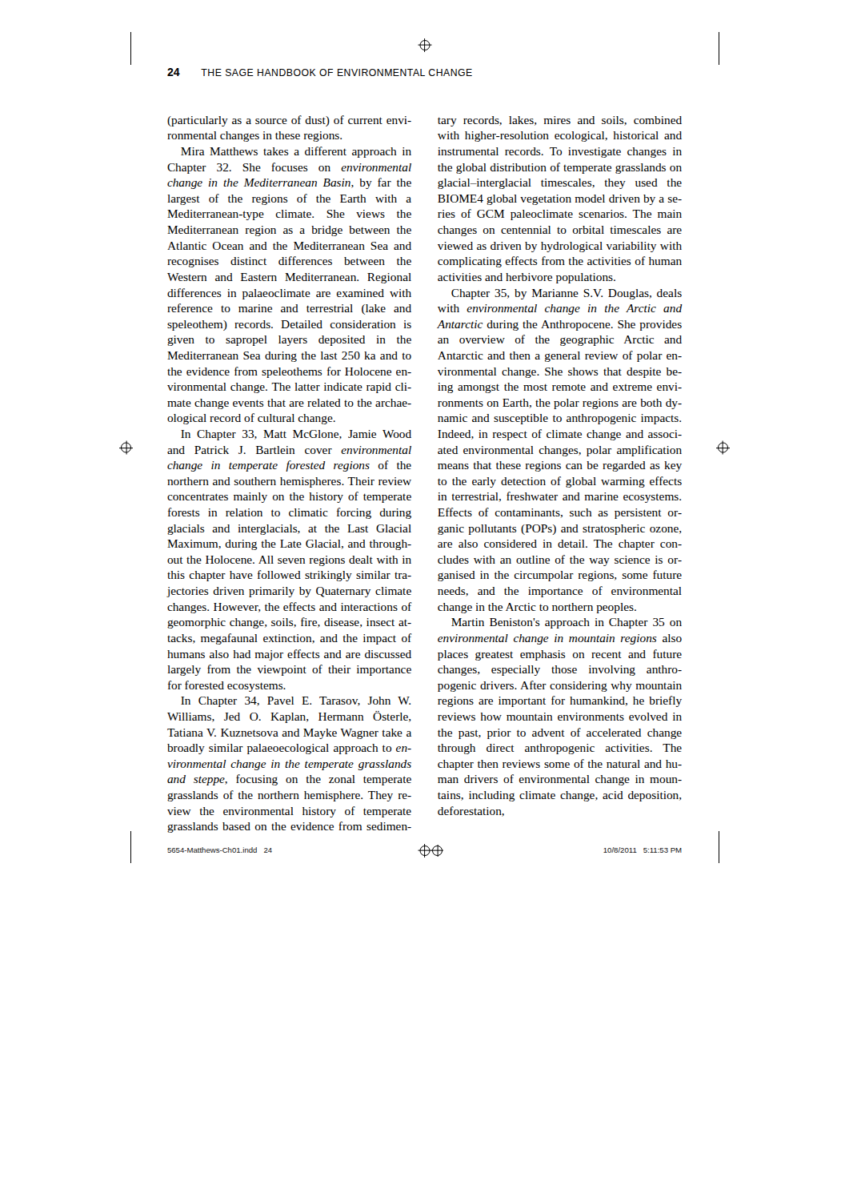24 The SAGE Handbook of Environmental Change
(particularly as a source of dust) of current environmental changes in these regions.
Mira Matthews takes a different approach in Chapter 32. She focuses on environmental change in the Mediterranean Basin, by far the largest of the regions of the Earth with a Mediterranean-type climate. She views the Mediterranean region as a bridge between the Atlantic Ocean and the Mediterranean Sea and recognises distinct differences between the Western and Eastern Mediterranean. Regional differences in palaeoclimate are examined with reference to marine and terrestrial (lake and speleothem) records. Detailed consideration is given to sapropel layers deposited in the Mediterranean Sea during the last 250 ka and to the evidence from speleothems for Holocene environmental change. The latter indicate rapid climate change events that are related to the archaeological record of cultural change.
In Chapter 33, Matt McGlone, Jamie Wood and Patrick J. Bartlein cover environmental change in temperate forested regions of the northern and southern hemispheres. Their review concentrates mainly on the history of temperate forests in relation to climatic forcing during glacials and interglacials, at the Last Glacial Maximum, during the Late Glacial, and throughout the Holocene. All seven regions dealt with in this chapter have followed strikingly similar trajectories driven primarily by Quaternary climate changes. However, the effects and interactions of geomorphic change, soils, fire, disease, insect attacks, megafaunal extinction, and the impact of humans also had major effects and are discussed largely from the viewpoint of their importance for forested ecosystems.
In Chapter 34, Pavel E. Tarasov, John W. Williams, Jed O. Kaplan, Hermann Österle, Tatiana V. Kuznetsova and Mayke Wagner take a broadly similar palaeoecological approach to environmental change in the temperate grasslands and steppe, focusing on the zonal temperate grasslands of the northern hemisphere. They review the environmental history of temperate grasslands based on the evidence from sedimentary records, lakes, mires and soils, combined with higher-resolution ecological, historical and instrumental records. To investigate changes in the global distribution of temperate grasslands on glacial–interglacial timescales, they used the BIOME4 global vegetation model driven by a series of GCM paleoclimate scenarios. The main changes on centennial to orbital timescales are viewed as driven by hydrological variability with complicating effects from the activities of human activities and herbivore populations.
Chapter 35, by Marianne S.V. Douglas, deals with environmental change in the Arctic and Antarctic during the Anthropocene. She provides an overview of the geographic Arctic and Antarctic and then a general review of polar environmental change. She shows that despite being amongst the most remote and extreme environments on Earth, the polar regions are both dynamic and susceptible to anthropogenic impacts. Indeed, in respect of climate change and associated environmental changes, polar amplification means that these regions can be regarded as key to the early detection of global warming effects in terrestrial, freshwater and marine ecosystems. Effects of contaminants, such as persistent organic pollutants (POPs) and stratospheric ozone, are also considered in detail. The chapter concludes with an outline of the way science is organised in the circumpolar regions, some future needs, and the importance of environmental change in the Arctic to northern peoples.
Martin Beniston's approach in Chapter 35 on environmental change in mountain regions also places greatest emphasis on recent and future changes, especially those involving anthropogenic drivers. After considering why mountain regions are important for humankind, he briefly reviews how mountain environments evolved in the past, prior to advent of accelerated change through direct anthropogenic activities. The chapter then reviews some of the natural and human drivers of environmental change in mountains, including climate change, acid deposition, deforestation,
5654-Matthews-Ch01.indd 24 10/8/2011 5:11:53 PM